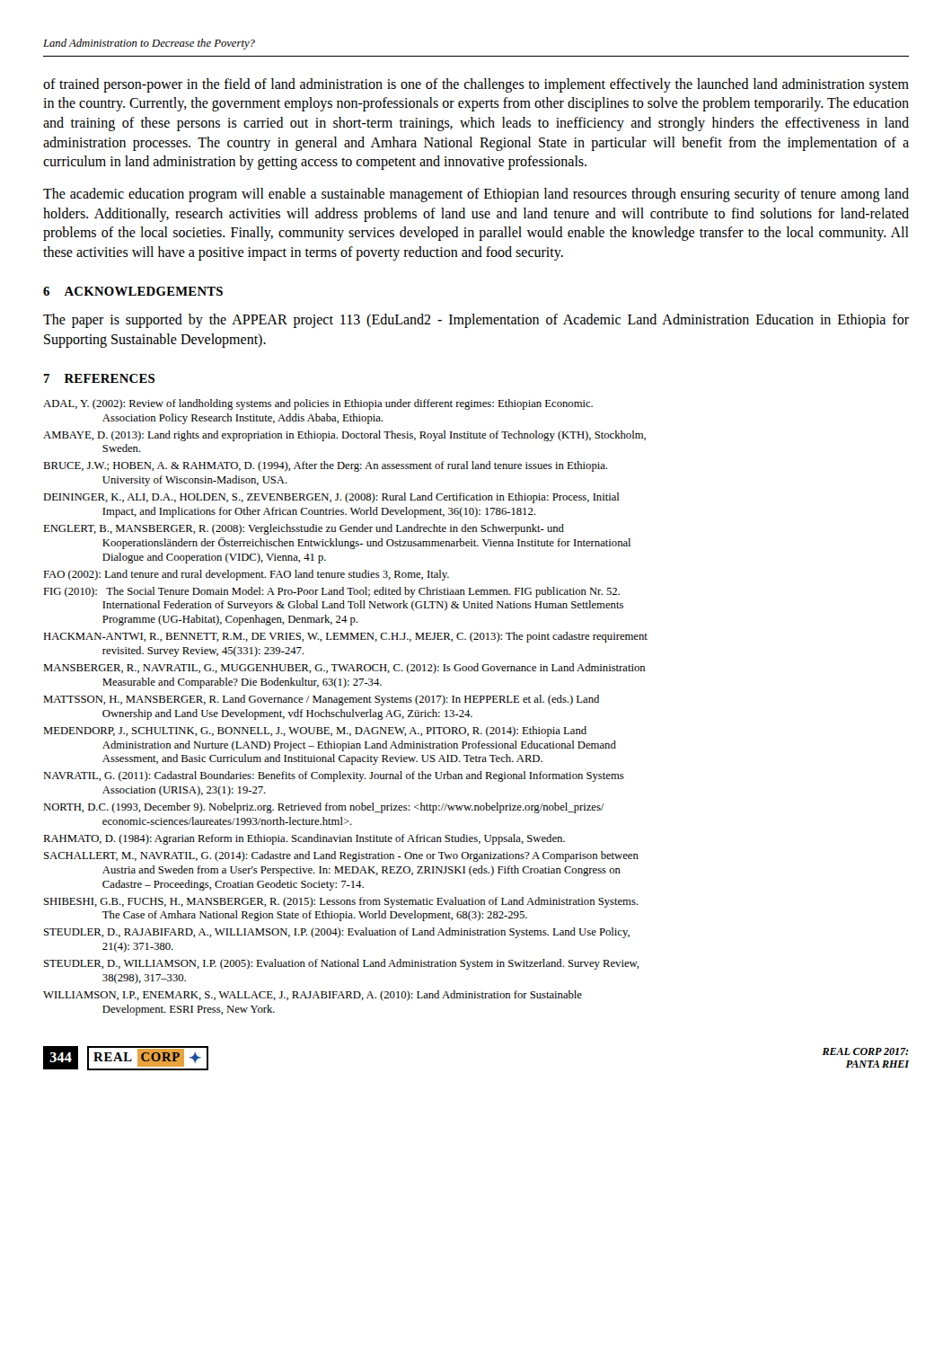Land Administration to Decrease the Poverty?
of trained person-power in the field of land administration is one of the challenges to implement effectively the launched land administration system in the country. Currently, the government employs non-professionals or experts from other disciplines to solve the problem temporarily. The education and training of these persons is carried out in short-term trainings, which leads to inefficiency and strongly hinders the effectiveness in land administration processes. The country in general and Amhara National Regional State in particular will benefit from the implementation of a curriculum in land administration by getting access to competent and innovative professionals.
The academic education program will enable a sustainable management of Ethiopian land resources through ensuring security of tenure among land holders. Additionally, research activities will address problems of land use and land tenure and will contribute to find solutions for land-related problems of the local societies. Finally, community services developed in parallel would enable the knowledge transfer to the local community. All these activities will have a positive impact in terms of poverty reduction and food security.
6 ACKNOWLEDGEMENTS
The paper is supported by the APPEAR project 113 (EduLand2 - Implementation of Academic Land Administration Education in Ethiopia for Supporting Sustainable Development).
7 REFERENCES
ADAL, Y. (2002): Review of landholding systems and policies in Ethiopia under different regimes: Ethiopian Economic.Association Policy Research Institute, Addis Ababa, Ethiopia.
AMBAYE, D. (2013): Land rights and expropriation in Ethiopia. Doctoral Thesis, Royal Institute of Technology (KTH), Stockholm,Sweden.
BRUCE, J.W.; HOBEN, A. & RAHMATO, D. (1994), After the Derg: An assessment of rural land tenure issues in Ethiopia.University of Wisconsin-Madison, USA.
DEININGER, K., ALI, D.A., HOLDEN, S., ZEVENBERGEN, J. (2008): Rural Land Certification in Ethiopia: Process, InitialImpact, and Implications for Other African Countries. World Development, 36(10): 1786-1812.
ENGLERT, B., MANSBERGER, R. (2008): Vergleichsstudie zu Gender und Landrechte in den Schwerpunkt- undKooperationsländern der Österreichischen Entwicklungs- und Ostzusammenarbeit. Vienna Institute for International Dialogue and Cooperation (VIDC), Vienna, 41 p.
FAO (2002): Land tenure and rural development. FAO land tenure studies 3, Rome, Italy.
FIG (2010): The Social Tenure Domain Model: A Pro-Poor Land Tool; edited by Christiaan Lemmen. FIG publication Nr. 52.International Federation of Surveyors & Global Land Toll Network (GLTN) & United Nations Human Settlements Programme (UG-Habitat), Copenhagen, Denmark, 24 p.
HACKMAN-ANTWI, R., BENNETT, R.M., DE VRIES, W., LEMMEN, C.H.J., MEJER, C. (2013): The point cadastre requirementrevisited. Survey Review, 45(331): 239-247.
MANSBERGER, R., NAVRATIL, G., MUGGENHUBER, G., TWAROCH, C. (2012): Is Good Governance in Land AdministrationMeasurable and Comparable? Die Bodenkultur, 63(1): 27-34.
MATTSSON, H., MANSBERGER, R. Land Governance / Management Systems (2017): In HEPPERLE et al. (eds.) LandOwnership and Land Use Development, vdf Hochschulverlag AG, Zürich: 13-24.
MEDENDORP, J., SCHULTINK, G., BONNELL, J., WOUBE, M., DAGNEW, A., PITORO, R. (2014): Ethiopia LandAdministration and Nurture (LAND) Project – Ethiopian Land Administration Professional Educational Demand Assessment, and Basic Curriculum and Instituional Capacity Review. US AID. Tetra Tech. ARD.
NAVRATIL, G. (2011): Cadastral Boundaries: Benefits of Complexity. Journal of the Urban and Regional Information SystemsAssociation (URISA), 23(1): 19-27.
NORTH, D.C. (1993, December 9). Nobelpriz.org. Retrieved from nobel_prizes: <http://www.nobelprize.org/nobel_prizes/economic-sciences/laureates/1993/north-lecture.html>.
RAHMATO, D. (1984): Agrarian Reform in Ethiopia. Scandinavian Institute of African Studies, Uppsala, Sweden.
SACHALLERT, M., NAVRATIL, G. (2014): Cadastre and Land Registration - One or Two Organizations? A Comparison betweenAustria and Sweden from a User's Perspective. In: MEDAK, REZO, ZRINJSKI (eds.) Fifth Croatian Congress on Cadastre – Proceedings, Croatian Geodetic Society: 7-14.
SHIBESHI, G.B., FUCHS, H., MANSBERGER, R. (2015): Lessons from Systematic Evaluation of Land Administration Systems.The Case of Amhara National Region State of Ethiopia. World Development, 68(3): 282-295.
STEUDLER, D., RAJABIFARD, A., WILLIAMSON, I.P. (2004): Evaluation of Land Administration Systems. Land Use Policy,21(4): 371-380.
STEUDLER, D., WILLIAMSON, I.P. (2005): Evaluation of National Land Administration System in Switzerland. Survey Review,38(298), 317–330.
WILLIAMSON, I.P., ENEMARK, S., WALLACE, J., RAJABIFARD, A. (2010): Land Administration for SustainableDevelopment. ESRI Press, New York.
344 REAL CORP✦
REAL CORP 2017:
PANTA RHEI